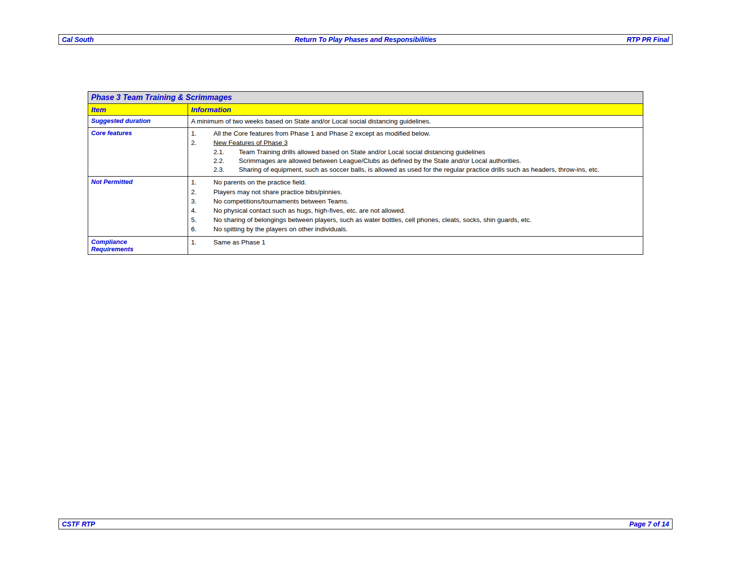Cal South
Return To Play Phases and Responsibilities
RTP PR Final
| Phase 3 Team Training & Scrimmages |
| Item | Information |
| Suggested duration | A minimum of two weeks based on State and/or Local social distancing guidelines. |
| Core features | 1. All the Core features from Phase 1 and Phase 2 except as modified below. 2. New Features of Phase 3 2.1. Team Training drills allowed based on State and/or Local social distancing guidelines 2.2. Scrimmages are allowed between League/Clubs as defined by the State and/or Local authorities. 2.3. Sharing of equipment, such as soccer balls, is allowed as used for the regular practice drills such as headers, throw-ins, etc. |
| Not Permitted | 1. No parents on the practice field. 2. Players may not share practice bibs/pinnies. 3. No competitions/tournaments between Teams. 4. No physical contact such as hugs, high-fives, etc. are not allowed. 5. No sharing of belongings between players, such as water bottles, cell phones, cleats, socks, shin guards, etc. 6. No spitting by the players on other individuals. |
| Compliance Requirements | 1. Same as Phase 1 |
CSTF RTP
Page 7 of 14